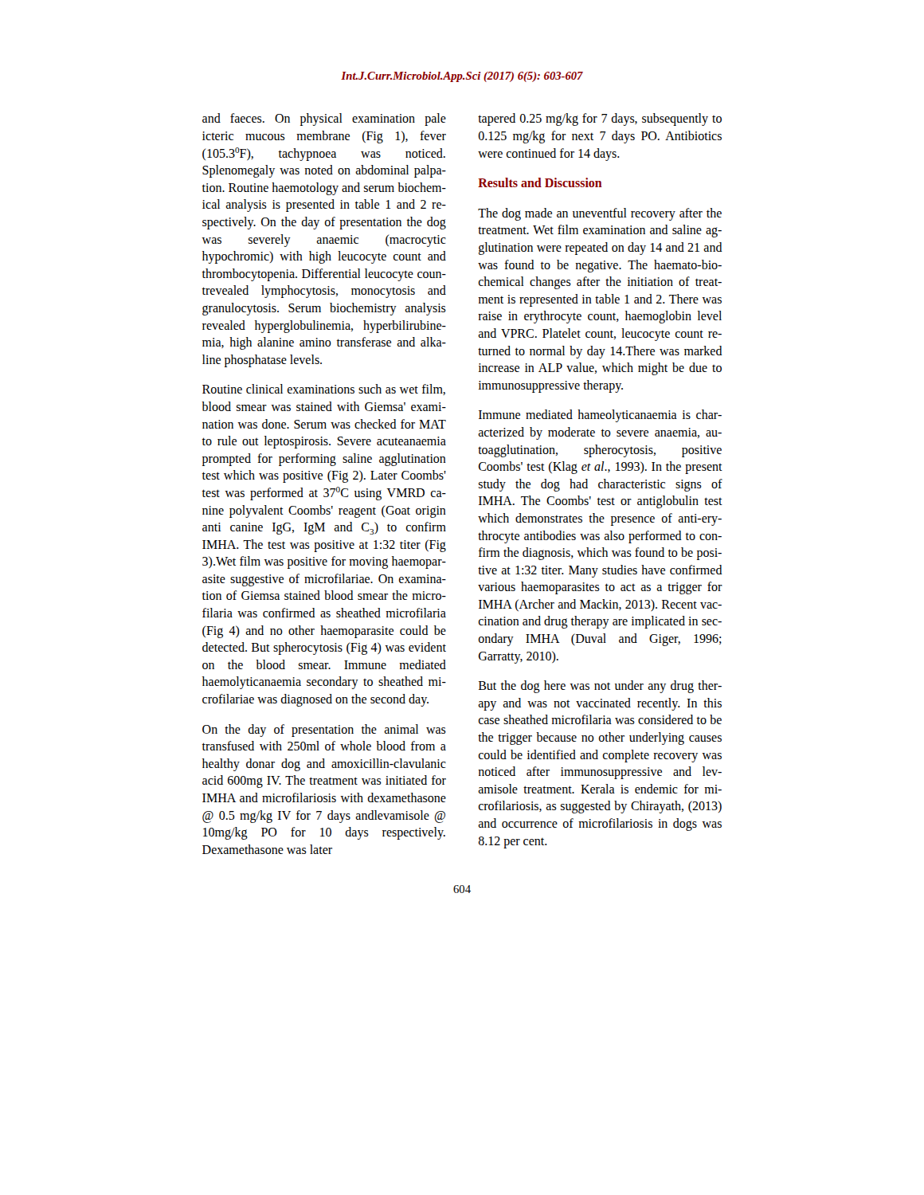Int.J.Curr.Microbiol.App.Sci (2017) 6(5): 603-607
and faeces. On physical examination pale icteric mucous membrane (Fig 1), fever (105.30F), tachypnoea was noticed. Splenomegaly was noted on abdominal palpation. Routine haemotology and serum biochemical analysis is presented in table 1 and 2 respectively. On the day of presentation the dog was severely anaemic (macrocytic hypochromic) with high leucocyte count and thrombocytopenia. Differential leucocyte countrevealed lymphocytosis, monocytosis and granulocytosis. Serum biochemistry analysis revealed hyperglobulinemia, hyperbilirubinemia, high alanine amino transferase and alkaline phosphatase levels.
Routine clinical examinations such as wet film, blood smear was stained with Giemsa' examination was done. Serum was checked for MAT to rule out leptospirosis. Severe acuteanaemia prompted for performing saline agglutination test which was positive (Fig 2). Later Coombs' test was performed at 370C using VMRD canine polyvalent Coombs' reagent (Goat origin anti canine IgG, IgM and C3) to confirm IMHA. The test was positive at 1:32 titer (Fig 3).Wet film was positive for moving haemoparasite suggestive of microfilariae. On examination of Giemsa stained blood smear the microfilaria was confirmed as sheathed microfilaria (Fig 4) and no other haemoparasite could be detected. But spherocytosis (Fig 4) was evident on the blood smear. Immune mediated haemolyticanaemia secondary to sheathed microfilariae was diagnosed on the second day.
On the day of presentation the animal was transfused with 250ml of whole blood from a healthy donar dog and amoxicillin-clavulanic acid 600mg IV. The treatment was initiated for IMHA and microfilariosis with dexamethasone @ 0.5 mg/kg IV for 7 days andlevamisole @ 10mg/kg PO for 10 days respectively. Dexamethasone was later
tapered 0.25 mg/kg for 7 days, subsequently to 0.125 mg/kg for next 7 days PO. Antibiotics were continued for 14 days.
Results and Discussion
The dog made an uneventful recovery after the treatment. Wet film examination and saline agglutination were repeated on day 14 and 21 and was found to be negative. The haemato-biochemical changes after the initiation of treatment is represented in table 1 and 2. There was raise in erythrocyte count, haemoglobin level and VPRC. Platelet count, leucocyte count returned to normal by day 14.There was marked increase in ALP value, which might be due to immunosuppressive therapy.
Immune mediated hameolyticanaemia is characterized by moderate to severe anaemia, autoagglutination, spherocytosis, positive Coombs' test (Klag et al., 1993). In the present study the dog had characteristic signs of IMHA. The Coombs' test or antiglobulin test which demonstrates the presence of anti-erythrocyte antibodies was also performed to confirm the diagnosis, which was found to be positive at 1:32 titer. Many studies have confirmed various haemoparasites to act as a trigger for IMHA (Archer and Mackin, 2013). Recent vaccination and drug therapy are implicated in secondary IMHA (Duval and Giger, 1996; Garratty, 2010).
But the dog here was not under any drug therapy and was not vaccinated recently. In this case sheathed microfilaria was considered to be the trigger because no other underlying causes could be identified and complete recovery was noticed after immunosuppressive and levamisole treatment. Kerala is endemic for microfilariosis, as suggested by Chirayath, (2013) and occurrence of microfilariosis in dogs was 8.12 per cent.
604